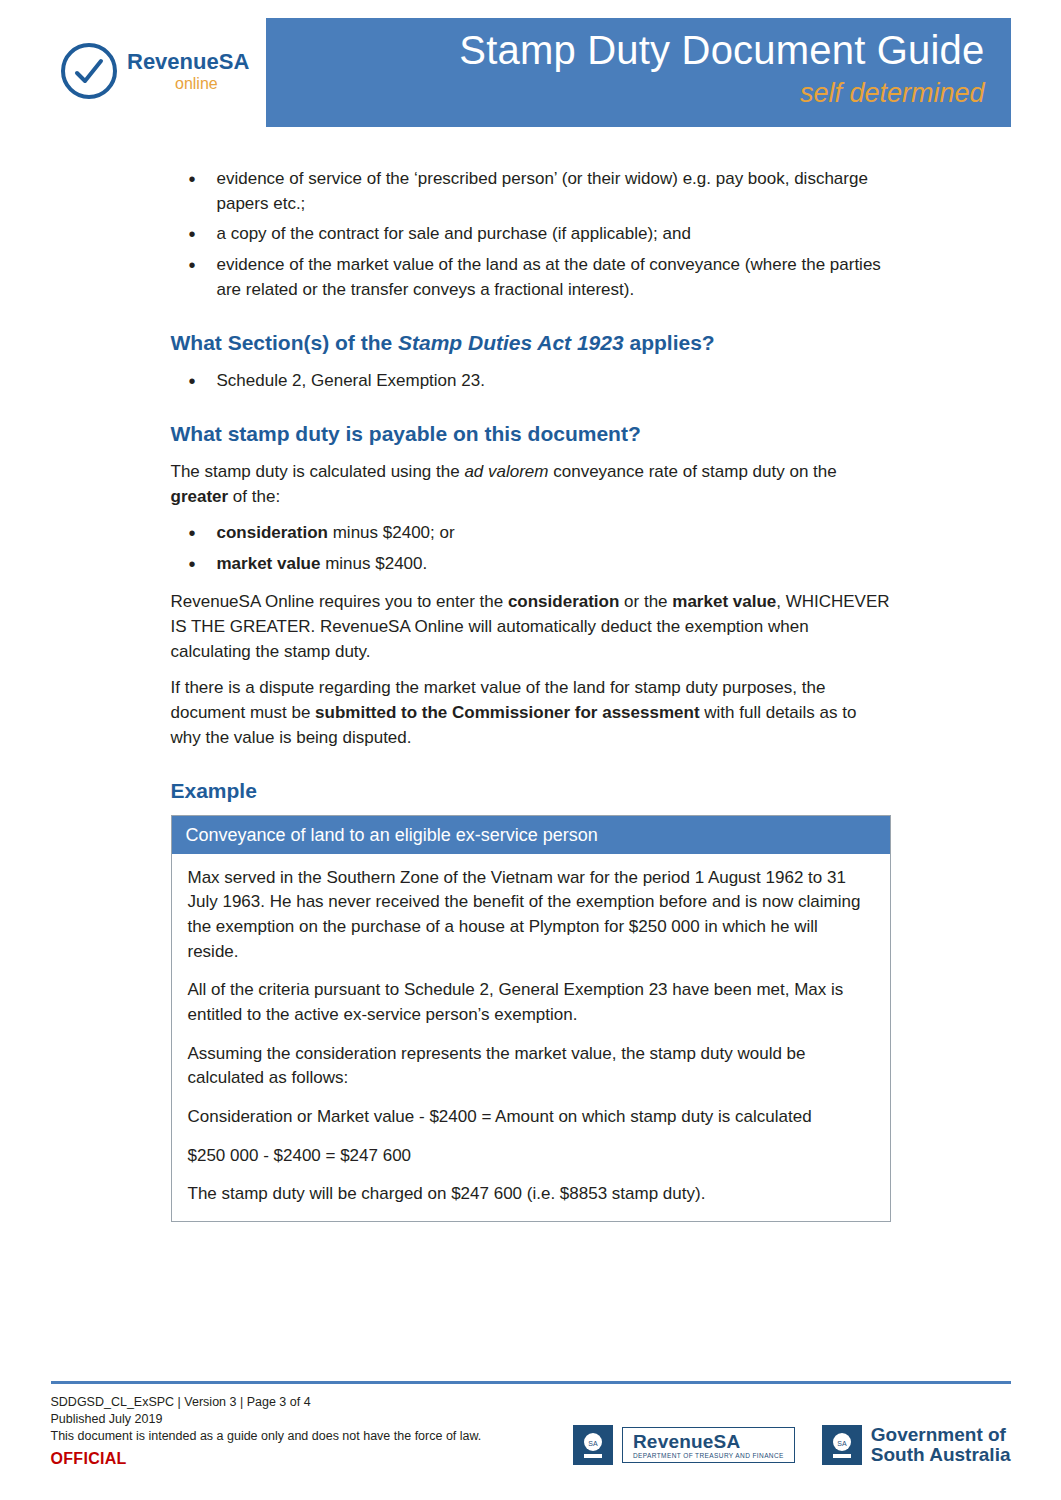RevenueSA online
Stamp Duty Document Guide
self determined
evidence of service of the ‘prescribed person’ (or their widow) e.g. pay book, discharge papers etc.;
a copy of the contract for sale and purchase (if applicable); and
evidence of the market value of the land as at the date of conveyance (where the parties are related or the transfer conveys a fractional interest).
What Section(s) of the Stamp Duties Act 1923 applies?
Schedule 2, General Exemption 23.
What stamp duty is payable on this document?
The stamp duty is calculated using the ad valorem conveyance rate of stamp duty on the greater of the:
consideration minus $2400; or
market value minus $2400.
RevenueSA Online requires you to enter the consideration or the market value, WHICHEVER IS THE GREATER. RevenueSA Online will automatically deduct the exemption when calculating the stamp duty.
If there is a dispute regarding the market value of the land for stamp duty purposes, the document must be submitted to the Commissioner for assessment with full details as to why the value is being disputed.
Example
Conveyance of land to an eligible ex-service person
Max served in the Southern Zone of the Vietnam war for the period 1 August 1962 to 31 July 1963. He has never received the benefit of the exemption before and is now claiming the exemption on the purchase of a house at Plympton for $250 000 in which he will reside.
All of the criteria pursuant to Schedule 2, General Exemption 23 have been met, Max is entitled to the active ex-service person’s exemption.
Assuming the consideration represents the market value, the stamp duty would be calculated as follows:
Consideration or Market value - $2400 = Amount on which stamp duty is calculated
$250 000 - $2400 = $247 600
The stamp duty will be charged on $247 600 (i.e. $8853 stamp duty).
SDDGSD_CL_ExSPC | Version 3 | Page 3 of 4
Published July 2019
This document is intended as a guide only and does not have the force of law.
OFFICIAL
SA
RevenueSA
Department of Treasury and Finance
SA
Government of
South Australia